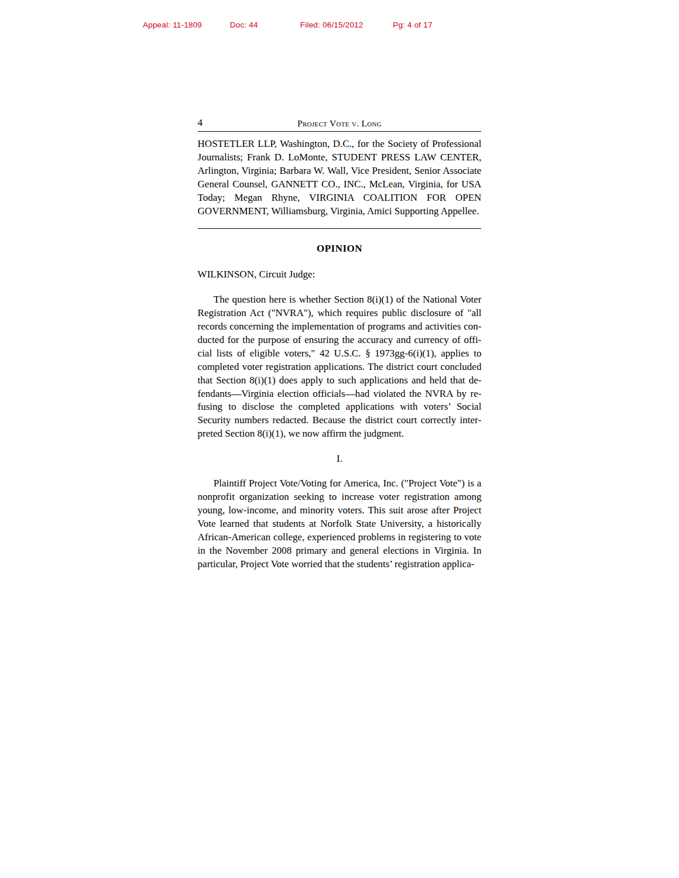Appeal: 11-1809 Doc: 44 Filed: 06/15/2012 Pg: 4 of 17
4 Project Vote v. Long
HOSTETLER LLP, Washington, D.C., for the Society of Professional Journalists; Frank D. LoMonte, STUDENT PRESS LAW CENTER, Arlington, Virginia; Barbara W. Wall, Vice President, Senior Associate General Counsel, GANNETT CO., INC., McLean, Virginia, for USA Today; Megan Rhyne, VIRGINIA COALITION FOR OPEN GOVERNMENT, Williamsburg, Virginia, Amici Supporting Appellee.
OPINION
WILKINSON, Circuit Judge:
The question here is whether Section 8(i)(1) of the National Voter Registration Act ("NVRA"), which requires public disclosure of "all records concerning the implementation of programs and activities conducted for the purpose of ensuring the accuracy and currency of official lists of eligible voters," 42 U.S.C. § 1973gg-6(i)(1), applies to completed voter registration applications. The district court concluded that Section 8(i)(1) does apply to such applications and held that defendants—Virginia election officials—had violated the NVRA by refusing to disclose the completed applications with voters’ Social Security numbers redacted. Because the district court correctly interpreted Section 8(i)(1), we now affirm the judgment.
I.
Plaintiff Project Vote/Voting for America, Inc. ("Project Vote") is a nonprofit organization seeking to increase voter registration among young, low-income, and minority voters. This suit arose after Project Vote learned that students at Norfolk State University, a historically African-American college, experienced problems in registering to vote in the November 2008 primary and general elections in Virginia. In particular, Project Vote worried that the students’ registration applica-